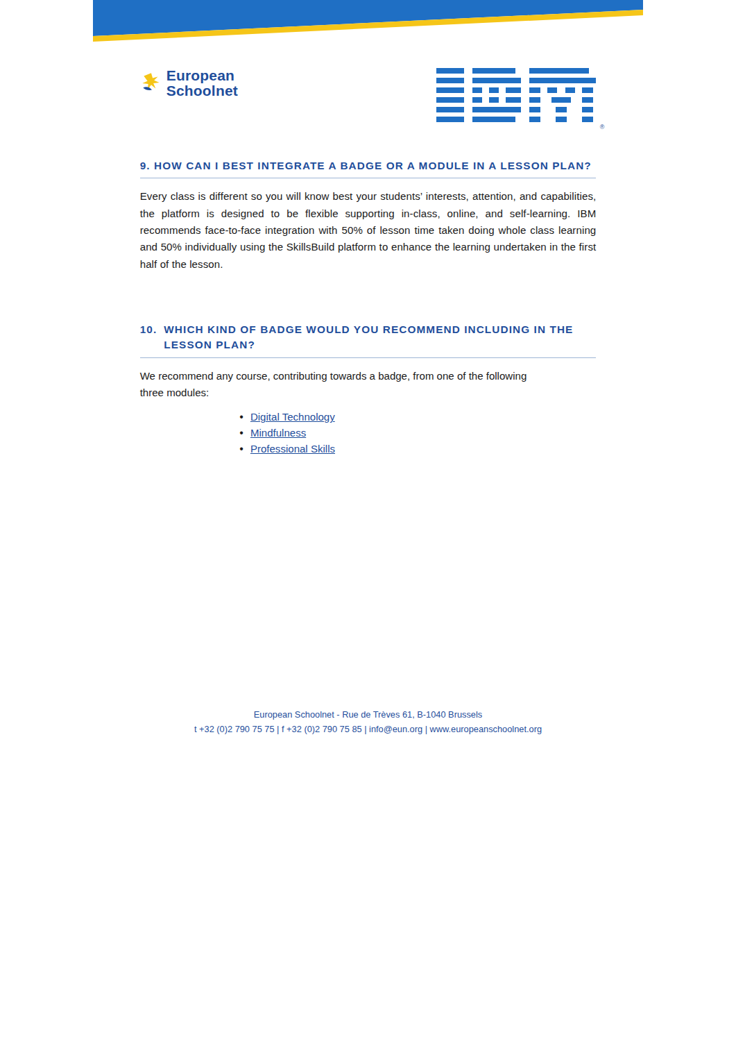European Schoolnet
®
9. How can I best integrate a badge or a module in a lesson plan?
Every class is different so you will know best your students’ interests, attention, and capabilities, the platform is designed to be flexible supporting in-class, online, and self-learning. IBM recommends face-to-face integration with 50% of lesson time taken doing whole class learning and 50% individually using the SkillsBuild platform to enhance the learning undertaken in the first half of the lesson.
10. Which kind of badge would you recommend including in the lesson plan?
We recommend any course, contributing towards a badge, from one of the following
three modules:
Digital Technology
Mindfulness
Professional Skills
European Schoolnet - Rue de Trèves 61, B-1040 Brussels
t +32 (0)2 790 75 75 | f +32 (0)2 790 75 85 | info@eun.org | www.europeanschoolnet.org